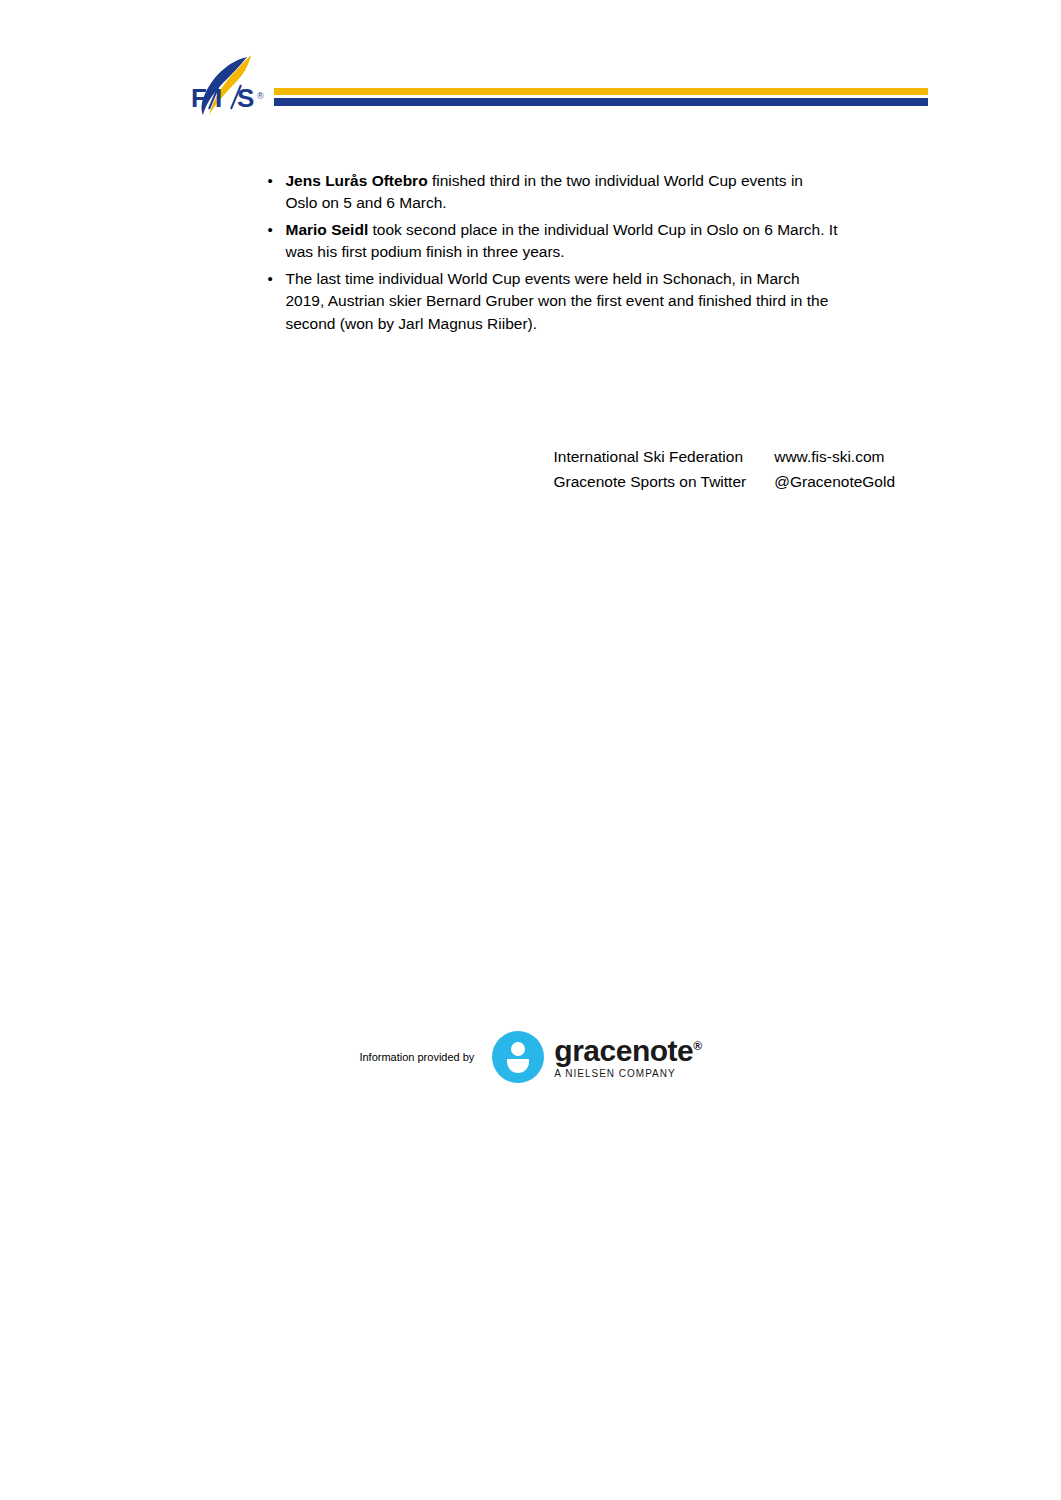F I S ®
Jens Lurås Oftebro finished third in the two individual World Cup events in Oslo on 5 and 6 March.
Mario Seidl took second place in the individual World Cup in Oslo on 6 March. It was his first podium finish in three years.
The last time individual World Cup events were held in Schonach, in March 2019, Austrian skier Bernard Gruber won the first event and finished third in the second (won by Jarl Magnus Riiber).
| International Ski Federation | www.fis-ski.com |
| Gracenote Sports on Twitter | @GracenoteGold |
Information provided by
gracenote®
A NIELSEN COMPANY